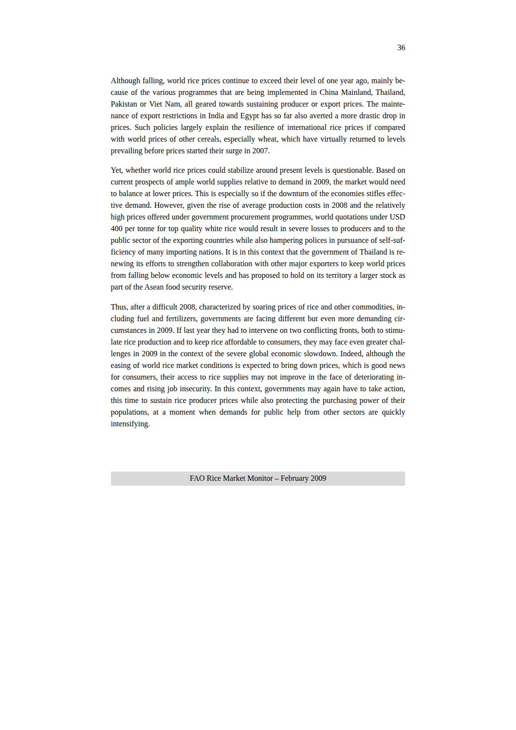36
Although falling, world rice prices continue to exceed their level of one year ago, mainly because of the various programmes that are being implemented in China Mainland, Thailand, Pakistan or Viet Nam, all geared towards sustaining producer or export prices. The maintenance of export restrictions in India and Egypt has so far also averted a more drastic drop in prices. Such policies largely explain the resilience of international rice prices if compared with world prices of other cereals, especially wheat, which have virtually returned to levels prevailing before prices started their surge in 2007.
Yet, whether world rice prices could stabilize around present levels is questionable. Based on current prospects of ample world supplies relative to demand in 2009, the market would need to balance at lower prices. This is especially so if the downturn of the economies stifles effective demand. However, given the rise of average production costs in 2008 and the relatively high prices offered under government procurement programmes, world quotations under USD 400 per tonne for top quality white rice would result in severe losses to producers and to the public sector of the exporting countries while also hampering polices in pursuance of self-sufficiency of many importing nations. It is in this context that the government of Thailand is renewing its efforts to strengthen collaboration with other major exporters to keep world prices from falling below economic levels and has proposed to hold on its territory a larger stock as part of the Asean food security reserve.
Thus, after a difficult 2008, characterized by soaring prices of rice and other commodities, including fuel and fertilizers, governments are facing different but even more demanding circumstances in 2009. If last year they had to intervene on two conflicting fronts, both to stimulate rice production and to keep rice affordable to consumers, they may face even greater challenges in 2009 in the context of the severe global economic slowdown. Indeed, although the easing of world rice market conditions is expected to bring down prices, which is good news for consumers, their access to rice supplies may not improve in the face of deteriorating incomes and rising job insecurity. In this context, governments may again have to take action, this time to sustain rice producer prices while also protecting the purchasing power of their populations, at a moment when demands for public help from other sectors are quickly intensifying.
FAO Rice Market Monitor – February 2009